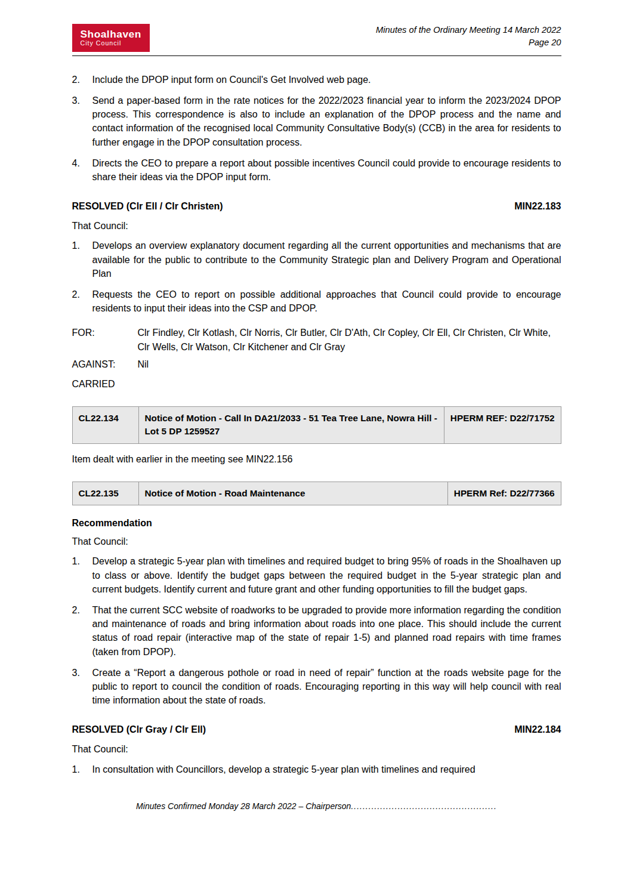ShoalhavenCity Council
Minutes of the Ordinary Meeting 14 March 2022
Page 20
2. Include the DPOP input form on Council's Get Involved web page.
3. Send a paper-based form in the rate notices for the 2022/2023 financial year to inform the 2023/2024 DPOP process. This correspondence is also to include an explanation of the DPOP process and the name and contact information of the recognised local Community Consultative Body(s) (CCB) in the area for residents to further engage in the DPOP consultation process.
4. Directs the CEO to prepare a report about possible incentives Council could provide to encourage residents to share their ideas via the DPOP input form.
RESOLVED (Clr Ell / Clr Christen) MIN22.183
That Council:
1. Develops an overview explanatory document regarding all the current opportunities and mechanisms that are available for the public to contribute to the Community Strategic plan and Delivery Program and Operational Plan
2. Requests the CEO to report on possible additional approaches that Council could provide to encourage residents to input their ideas into the CSP and DPOP.
FOR:
Clr Findley, Clr Kotlash, Clr Norris, Clr Butler, Clr D'Ath, Clr Copley, Clr Ell, Clr Christen, Clr White, Clr Wells, Clr Watson, Clr Kitchener and Clr Gray
AGAINST:
Nil
CARRIED
| CL22.134 | Notice of Motion - Call In DA21/2033 - 51 Tea Tree Lane, Nowra Hill - Lot 5 DP 1259527 | HPERM REF: D22/71752 |
Item dealt with earlier in the meeting see MIN22.156
| CL22.135 | Notice of Motion - Road Maintenance | HPERM Ref: D22/77366 |
Recommendation
That Council:
1. Develop a strategic 5-year plan with timelines and required budget to bring 95% of roads in the Shoalhaven up to class or above. Identify the budget gaps between the required budget in the 5-year strategic plan and current budgets. Identify current and future grant and other funding opportunities to fill the budget gaps.
2. That the current SCC website of roadworks to be upgraded to provide more information regarding the condition and maintenance of roads and bring information about roads into one place. This should include the current status of road repair (interactive map of the state of repair 1-5) and planned road repairs with time frames (taken from DPOP).
3. Create a “Report a dangerous pothole or road in need of repair” function at the roads website page for the public to report to council the condition of roads. Encouraging reporting in this way will help council with real time information about the state of roads.
RESOLVED (Clr Gray / Clr Ell) MIN22.184
That Council:
1. In consultation with Councillors, develop a strategic 5-year plan with timelines and required
Minutes Confirmed Monday 28 March 2022 – Chairperson..................................................